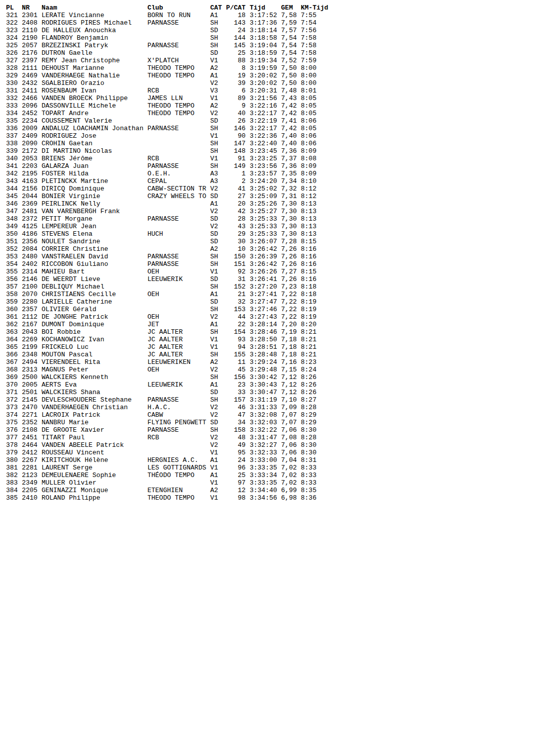| PL | NR | Naam | Club | CAT | P/CAT | Tijd | GEM | KM-Tijd |
| --- | --- | --- | --- | --- | --- | --- | --- | --- |
| 321 | 2301 | LERATE Vincianne | BORN TO RUN | A1 | 18 | 3:17:52 | 7,58 | 7:55 |
| 322 | 2408 | RODRIGUES PIRES Michael | PARNASSE | SH | 143 | 3:17:36 | 7,59 | 7:54 |
| 323 | 2110 | DE HALLEUX Anouchka | | SD | 24 | 3:18:14 | 7,57 | 7:56 |
| 324 | 2190 | FLANDROY Benjamin | | SH | 144 | 3:18:58 | 7,54 | 7:58 |
| 325 | 2057 | BRZEZINSKI Patryk | PARNASSE | SH | 145 | 3:19:04 | 7,54 | 7:58 |
| 326 | 2176 | DUTRON Gaelle | | SD | 25 | 3:18:59 | 7,54 | 7:58 |
| 327 | 2397 | REMY Jean Christophe | X'PLATCH | V1 | 88 | 3:19:34 | 7,52 | 7:59 |
| 328 | 2111 | DEHOUST Marianne | THEODO TEMPO | A2 | 8 | 3:19:59 | 7,50 | 8:00 |
| 329 | 2469 | VANDERHAEGE Nathalie | THEODO TEMPO | A1 | 19 | 3:20:02 | 7,50 | 8:00 |
| 330 | 2432 | SGALBIERO Orazio | | V2 | 39 | 3:20:02 | 7,50 | 8:00 |
| 331 | 2411 | ROSENBAUM Ivan | RCB | V3 | 6 | 3:20:31 | 7,48 | 8:01 |
| 332 | 2466 | VANDEN BROECK Philippe | JAMES LLN | V1 | 89 | 3:21:56 | 7,43 | 8:05 |
| 333 | 2096 | DASSONVILLE Michele | THEODO TEMPO | A2 | 9 | 3:22:16 | 7,42 | 8:05 |
| 334 | 2452 | TOPART Andre | THEODO TEMPO | V2 | 40 | 3:22:17 | 7,42 | 8:05 |
| 335 | 2234 | COUSSEMENT Valerie | | SD | 26 | 3:22:19 | 7,41 | 8:06 |
| 336 | 2009 | ANDALUZ LOACHAMIN Jonathan | PARNASSE | SH | 146 | 3:22:17 | 7,42 | 8:05 |
| 337 | 2409 | RODRIGUEZ Jose | | V1 | 90 | 3:22:36 | 7,40 | 8:06 |
| 338 | 2090 | CROHIN Gaetan | | SH | 147 | 3:22:40 | 7,40 | 8:06 |
| 339 | 2172 | DI MARTINO Nicolas | | SH | 148 | 3:23:45 | 7,36 | 8:09 |
| 340 | 2053 | BRIENS Jérôme | RCB | V1 | 91 | 3:23:25 | 7,37 | 8:08 |
| 341 | 2203 | GALARZA Juan | PARNASSE | SH | 149 | 3:23:56 | 7,36 | 8:09 |
| 342 | 2195 | FOSTER Hilda | O.E.H. | A3 | 1 | 3:23:57 | 7,35 | 8:09 |
| 343 | 4163 | PLETINCKX Martine | CEPAL | A3 | 2 | 3:24:20 | 7,34 | 8:10 |
| 344 | 2156 | DIRICQ Dominique | CABW-SECTION TR | V2 | 41 | 3:25:02 | 7,32 | 8:12 |
| 345 | 2044 | BONIER Virginie | CRAZY WHEELS TO | SD | 27 | 3:25:09 | 7,31 | 8:12 |
| 346 | 2369 | PEIRLINCK Nelly | | A1 | 20 | 3:25:26 | 7,30 | 8:13 |
| 347 | 2481 | VAN VARENBERGH Frank | | V2 | 42 | 3:25:27 | 7,30 | 8:13 |
| 348 | 2372 | PETIT Morgane | PARNASSE | SD | 28 | 3:25:33 | 7,30 | 8:13 |
| 349 | 4125 | LEMPEREUR Jean | | V2 | 43 | 3:25:33 | 7,30 | 8:13 |
| 350 | 4186 | STEVENS Elena | HUCH | SD | 29 | 3:25:33 | 7,30 | 8:13 |
| 351 | 2356 | NOULET Sandrine | | SD | 30 | 3:26:07 | 7,28 | 8:15 |
| 352 | 2084 | CORRIER Christine | | A2 | 10 | 3:26:42 | 7,26 | 8:16 |
| 353 | 2480 | VANSTRAELEN David | PARNASSE | SH | 150 | 3:26:39 | 7,26 | 8:16 |
| 354 | 2402 | RICCOBON Giuliano | PARNASSE | SH | 151 | 3:26:42 | 7,26 | 8:16 |
| 355 | 2314 | MAHIEU Bart | OEH | V1 | 92 | 3:26:26 | 7,27 | 8:15 |
| 356 | 2146 | DE WEERDT Lieve | LEEUWERIK | SD | 31 | 3:26:41 | 7,26 | 8:16 |
| 357 | 2100 | DEBLIQUY Michael | | SH | 152 | 3:27:20 | 7,23 | 8:18 |
| 358 | 2070 | CHRISTIAENS Cecille | OEH | A1 | 21 | 3:27:41 | 7,22 | 8:18 |
| 359 | 2280 | LARIELLE Catherine | | SD | 32 | 3:27:47 | 7,22 | 8:19 |
| 360 | 2357 | OLIVIER Gérald | | SH | 153 | 3:27:46 | 7,22 | 8:19 |
| 361 | 2112 | DE JONGHE Patrick | OEH | V2 | 44 | 3:27:43 | 7,22 | 8:19 |
| 362 | 2167 | DUMONT Dominique | JET | A1 | 22 | 3:28:14 | 7,20 | 8:20 |
| 363 | 2043 | BOI Robbie | JC AALTER | SH | 154 | 3:28:46 | 7,19 | 8:21 |
| 364 | 2269 | KOCHANOWICZ Ivan | JC AALTER | V1 | 93 | 3:28:50 | 7,18 | 8:21 |
| 365 | 2199 | FRICKELO Luc | JC AALTER | V1 | 94 | 3:28:51 | 7,18 | 8:21 |
| 366 | 2348 | MOUTON Pascal | JC AALTER | SH | 155 | 3:28:48 | 7,18 | 8:21 |
| 367 | 2494 | VIERENDEEL Rita | LEEUWERIKEN | A2 | 11 | 3:29:24 | 7,16 | 8:23 |
| 368 | 2313 | MAGNUS Peter | OEH | V2 | 45 | 3:29:48 | 7,15 | 8:24 |
| 369 | 2500 | WALCKIERS Kenneth | | SH | 156 | 3:30:42 | 7,12 | 8:26 |
| 370 | 2005 | AERTS Eva | LEEUWERIK | A1 | 23 | 3:30:43 | 7,12 | 8:26 |
| 371 | 2501 | WALCKIERS Shana | | SD | 33 | 3:30:47 | 7,12 | 8:26 |
| 372 | 2145 | DEVLESCHOUDERE Stephane | PARNASSE | SH | 157 | 3:31:19 | 7,10 | 8:27 |
| 373 | 2470 | VANDERHAEGEN Christian | H.A.C. | V2 | 46 | 3:31:33 | 7,09 | 8:28 |
| 374 | 2271 | LACROIX Patrick | CABW | V2 | 47 | 3:32:08 | 7,07 | 8:29 |
| 375 | 2352 | NANBRU Marie | FLYING PENGWETT | SD | 34 | 3:32:03 | 7,07 | 8:29 |
| 376 | 2108 | DE GROOTE Xavier | PARNASSE | SH | 158 | 3:32:22 | 7,06 | 8:30 |
| 377 | 2451 | TITART Paul | RCB | V2 | 48 | 3:31:47 | 7,08 | 8:28 |
| 378 | 2464 | VANDEN ABEELE Patrick | | V2 | 49 | 3:32:27 | 7,06 | 8:30 |
| 379 | 2412 | ROUSSEAU Vincent | | V1 | 95 | 3:32:33 | 7,06 | 8:30 |
| 380 | 2267 | KIRITCHOUK Hélène | HERGNIES A.C. | A1 | 24 | 3:33:00 | 7,04 | 8:31 |
| 381 | 2281 | LAURENT Serge | LES GOTTIGNARDS | V1 | 96 | 3:33:35 | 7,02 | 8:33 |
| 382 | 2123 | DEMEULENAERE Sophie | THÉODO TEMPO | A1 | 25 | 3:33:34 | 7,02 | 8:33 |
| 383 | 2349 | MULLER Olivier | | V1 | 97 | 3:33:35 | 7,02 | 8:33 |
| 384 | 2205 | GENINAZZI Monique | ETENGHIEN | A2 | 12 | 3:34:40 | 6,99 | 8:35 |
| 385 | 2410 | ROLAND Philippe | THEODO TEMPO | V1 | 98 | 3:34:56 | 6,98 | 8:36 |